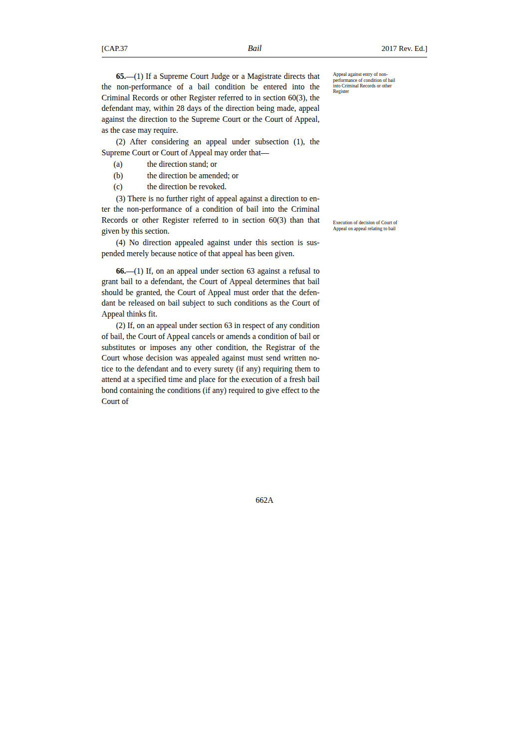[CAP.37
Bail
2017 Rev. Ed.]
65.—(1) If a Supreme Court Judge or a Magistrate directs that the non-performance of a bail condition be entered into the Criminal Records or other Register referred to in section 60(3), the defendant may, within 28 days of the direction being made, appeal against the direction to the Supreme Court or the Court of Appeal, as the case may require.
(2) After considering an appeal under subsection (1), the Supreme Court or Court of Appeal may order that—
(a) the direction stand; or
(b) the direction be amended; or
(c) the direction be revoked.
(3) There is no further right of appeal against a direction to enter the non-performance of a condition of bail into the Criminal Records or other Register referred to in section 60(3) than that given by this section.
(4) No direction appealed against under this section is suspended merely because notice of that appeal has been given.
66.—(1) If, on an appeal under section 63 against a refusal to grant bail to a defendant, the Court of Appeal determines that bail should be granted, the Court of Appeal must order that the defendant be released on bail subject to such conditions as the Court of Appeal thinks fit.
(2) If, on an appeal under section 63 in respect of any condition of bail, the Court of Appeal cancels or amends a condition of bail or substitutes or imposes any other condition, the Registrar of the Court whose decision was appealed against must send written notice to the defendant and to every surety (if any) requiring them to attend at a specified time and place for the execution of a fresh bail bond containing the conditions (if any) required to give effect to the Court of
Appeal against entry of non-performance of condition of bail into Criminal Records or other Register
Execution of decision of Court of Appeal on appeal relating to bail
662A